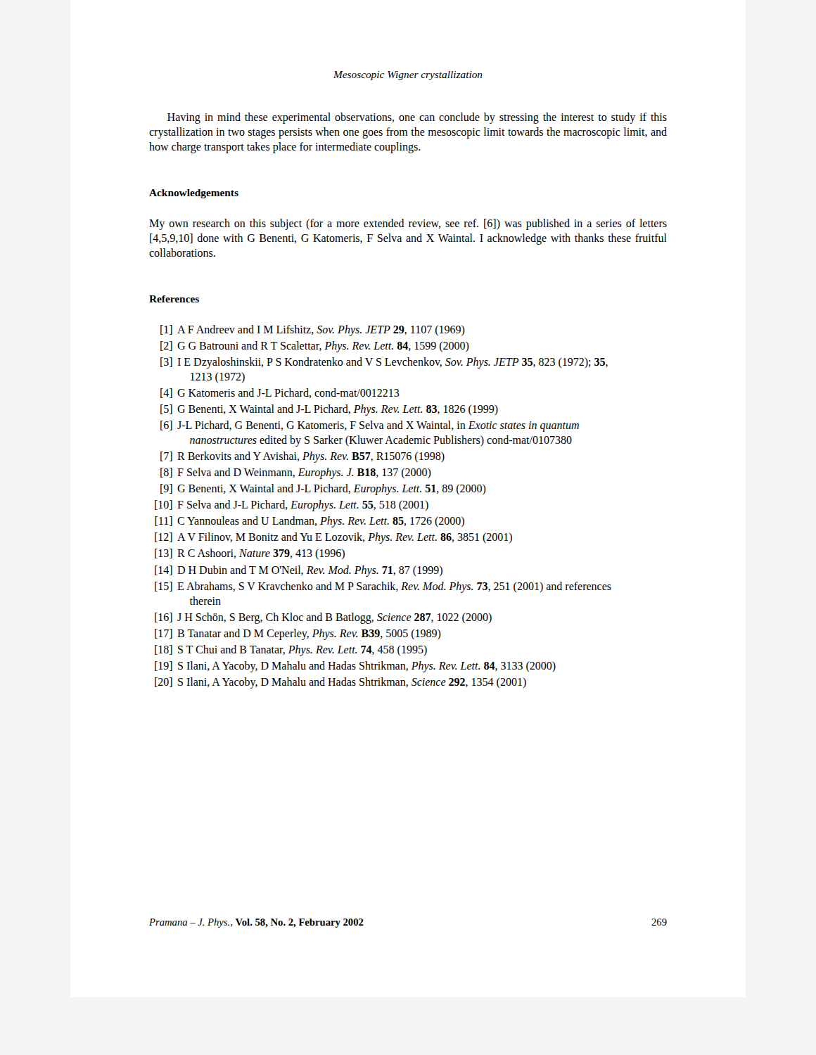Mesoscopic Wigner crystallization
Having in mind these experimental observations, one can conclude by stressing the interest to study if this crystallization in two stages persists when one goes from the mesoscopic limit towards the macroscopic limit, and how charge transport takes place for intermediate couplings.
Acknowledgements
My own research on this subject (for a more extended review, see ref. [6]) was published in a series of letters [4,5,9,10] done with G Benenti, G Katomeris, F Selva and X Waintal. I acknowledge with thanks these fruitful collaborations.
References
[1] A F Andreev and I M Lifshitz, Sov. Phys. JETP 29, 1107 (1969)
[2] G G Batrouni and R T Scalettar, Phys. Rev. Lett. 84, 1599 (2000)
[3] I E Dzyaloshinskii, P S Kondratenko and V S Levchenkov, Sov. Phys. JETP 35, 823 (1972); 35, 1213 (1972)
[4] G Katomeris and J-L Pichard, cond-mat/0012213
[5] G Benenti, X Waintal and J-L Pichard, Phys. Rev. Lett. 83, 1826 (1999)
[6] J-L Pichard, G Benenti, G Katomeris, F Selva and X Waintal, in Exotic states in quantum nanostructures edited by S Sarker (Kluwer Academic Publishers) cond-mat/0107380
[7] R Berkovits and Y Avishai, Phys. Rev. B57, R15076 (1998)
[8] F Selva and D Weinmann, Europhys. J. B18, 137 (2000)
[9] G Benenti, X Waintal and J-L Pichard, Europhys. Lett. 51, 89 (2000)
[10] F Selva and J-L Pichard, Europhys. Lett. 55, 518 (2001)
[11] C Yannouleas and U Landman, Phys. Rev. Lett. 85, 1726 (2000)
[12] A V Filinov, M Bonitz and Yu E Lozovik, Phys. Rev. Lett. 86, 3851 (2001)
[13] R C Ashoori, Nature 379, 413 (1996)
[14] D H Dubin and T M O'Neil, Rev. Mod. Phys. 71, 87 (1999)
[15] E Abrahams, S V Kravchenko and M P Sarachik, Rev. Mod. Phys. 73, 251 (2001) and references therein
[16] J H Schön, S Berg, Ch Kloc and B Batlogg, Science 287, 1022 (2000)
[17] B Tanatar and D M Ceperley, Phys. Rev. B39, 5005 (1989)
[18] S T Chui and B Tanatar, Phys. Rev. Lett. 74, 458 (1995)
[19] S Ilani, A Yacoby, D Mahalu and Hadas Shtrikman, Phys. Rev. Lett. 84, 3133 (2000)
[20] S Ilani, A Yacoby, D Mahalu and Hadas Shtrikman, Science 292, 1354 (2001)
Pramana – J. Phys., Vol. 58, No. 2, February 2002 269